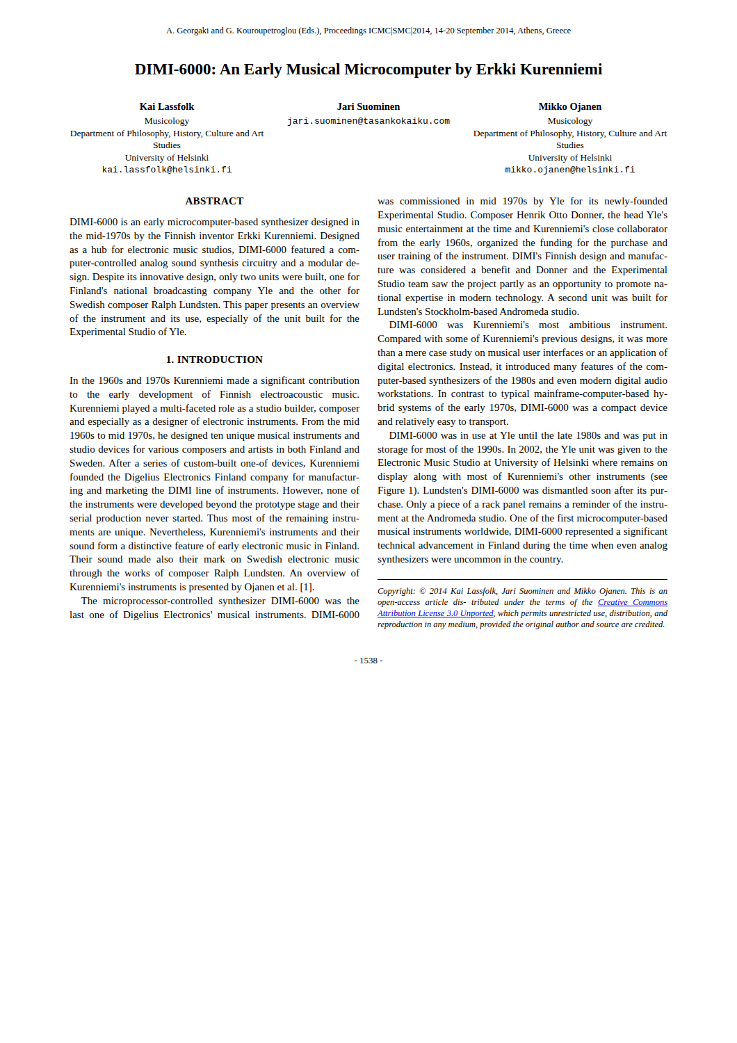A. Georgaki and G. Kouroupetroglou (Eds.), Proceedings ICMC|SMC|2014, 14-20 September 2014, Athens, Greece
DIMI-6000: An Early Musical Microcomputer by Erkki Kurenniemi
Kai Lassfolk Musicology
Department of Philosophy, History, Culture and Art Studies
University of Helsinki
kai.lassfolk@helsinki.fi
Jari Suominen jari.suominen@tasankokaiku.com
Mikko Ojanen Musicology
Department of Philosophy, History, Culture and Art Studies
University of Helsinki
mikko.ojanen@helsinki.fi
ABSTRACT
DIMI-6000 is an early microcomputer-based synthesizer designed in the mid-1970s by the Finnish inventor Erkki Kurenniemi. Designed as a hub for electronic music studios, DIMI-6000 featured a computer-controlled analog sound synthesis circuitry and a modular design. Despite its innovative design, only two units were built, one for Finland's national broadcasting company Yle and the other for Swedish composer Ralph Lundsten. This paper presents an overview of the instrument and its use, especially of the unit built for the Experimental Studio of Yle.
1. INTRODUCTION
In the 1960s and 1970s Kurenniemi made a significant contribution to the early development of Finnish electroacoustic music. Kurenniemi played a multi-faceted role as a studio builder, composer and especially as a designer of electronic instruments. From the mid 1960s to mid 1970s, he designed ten unique musical instruments and studio devices for various composers and artists in both Finland and Sweden. After a series of custom-built one-of devices, Kurenniemi founded the Digelius Electronics Finland company for manufacturing and marketing the DIMI line of instruments. However, none of the instruments were developed beyond the prototype stage and their serial production never started. Thus most of the remaining instruments are unique. Nevertheless, Kurenniemi's instruments and their sound form a distinctive feature of early electronic music in Finland. Their sound made also their mark on Swedish electronic music through the works of composer Ralph Lundsten. An overview of Kurenniemi's instruments is presented by Ojanen et al. [1].
The microprocessor-controlled synthesizer DIMI-6000 was the last one of Digelius Electronics' musical instruments. DIMI-6000 was commissioned in mid 1970s by Yle for its newly-founded Experimental Studio. Composer Henrik Otto Donner, the head Yle's music entertainment at the time and Kurenniemi's close collaborator from the early 1960s, organized the funding for the purchase and user training of the instrument. DIMI's Finnish design and manufacture was considered a benefit and Donner and the Experimental Studio team saw the project partly as an opportunity to promote national expertise in modern technology. A second unit was built for Lundsten's Stockholm-based Andromeda studio.
DIMI-6000 was Kurenniemi's most ambitious instrument. Compared with some of Kurenniemi's previous designs, it was more than a mere case study on musical user interfaces or an application of digital electronics. Instead, it introduced many features of the computer-based synthesizers of the 1980s and even modern digital audio workstations. In contrast to typical mainframe-computer-based hybrid systems of the early 1970s, DIMI-6000 was a compact device and relatively easy to transport.
DIMI-6000 was in use at Yle until the late 1980s and was put in storage for most of the 1990s. In 2002, the Yle unit was given to the Electronic Music Studio at University of Helsinki where remains on display along with most of Kurenniemi's other instruments (see Figure 1). Lundsten's DIMI-6000 was dismantled soon after its purchase. Only a piece of a rack panel remains a reminder of the instrument at the Andromeda studio. One of the first microcomputer-based musical instruments worldwide, DIMI-6000 represented a significant technical advancement in Finland during the time when even analog synthesizers were uncommon in the country.
Copyright: © 2014 Kai Lassfolk, Jari Suominen and Mikko Ojanen. This is an open-access article dis- tributed under the terms of the Creative Commons Attribution License 3.0 Unported, which permits unrestricted use, distribution, and reproduction in any medium, provided the original author and source are credited.
- 1538 -